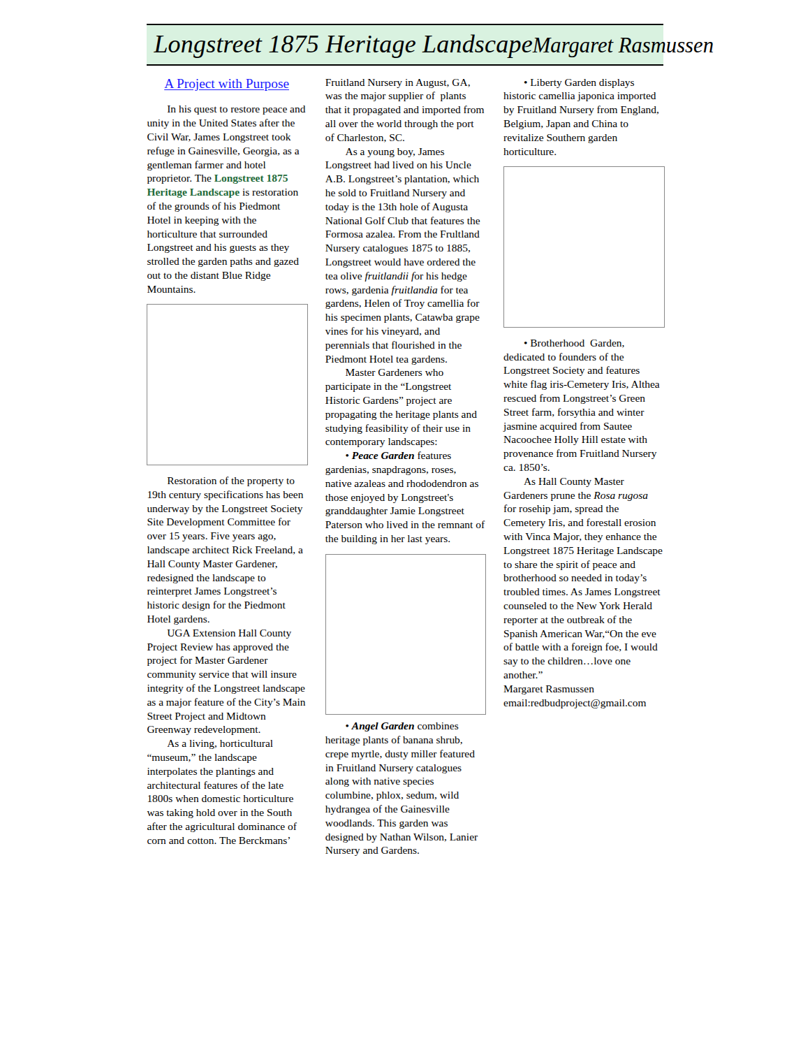Longstreet 1875 Heritage Landscape
Margaret Rasmussen
A Project with Purpose
In his quest to restore peace and unity in the United States after the Civil War, James Longstreet took refuge in Gainesville, Georgia, as a gentleman farmer and hotel proprietor. The Longstreet 1875 Heritage Landscape is restoration of the grounds of his Piedmont Hotel in keeping with the horticulture that surrounded Longstreet and his guests as they strolled the garden paths and gazed out to the distant Blue Ridge Mountains.
Restoration of the property to 19th century specifications has been underway by the Longstreet Society Site Development Committee for over 15 years. Five years ago, landscape architect Rick Freeland, a Hall County Master Gardener, redesigned the landscape to reinterpret James Longstreet’s historic design for the Piedmont Hotel gardens.
UGA Extension Hall County Project Review has approved the project for Master Gardener community service that will insure integrity of the Longstreet landscape as a major feature of the City’s Main Street Project and Midtown Greenway redevelopment.
As a living, horticultural “museum,” the landscape interpolates the plantings and architectural features of the late 1800s when domestic horticulture was taking hold over in the South after the agricultural dominance of corn and cotton. The Berckmans’ Fruitland Nursery in August, GA, was the major supplier of plants that it propagated and imported from all over the world through the port of Charleston, SC.
As a young boy, James Longstreet had lived on his Uncle A.B. Longstreet’s plantation, which he sold to Fruitland Nursery and today is the 13th hole of Augusta National Golf Club that features the Formosa azalea. From the Frultland Nursery catalogues 1875 to 1885, Longstreet would have ordered the tea olive fruitlandii for his hedge rows, gardenia fruitlandia for tea gardens, Helen of Troy camellia for his specimen plants, Catawba grape vines for his vineyard, and perennials that flourished in the Piedmont Hotel tea gardens.
Master Gardeners who participate in the “Longstreet Historic Gardens” project are propagating the heritage plants and studying feasibility of their use in contemporary landscapes:
• Peace Garden features gardenias, snapdragons, roses, native azaleas and rhododendron as those enjoyed by Longstreet's granddaughter Jamie Longstreet Paterson who lived in the remnant of the building in her last years.
• Angel Garden combines heritage plants of banana shrub, crepe myrtle, dusty miller featured in Fruitland Nursery catalogues along with native species columbine, phlox, sedum, wild hydrangea of the Gainesville woodlands. This garden was designed by Nathan Wilson, Lanier Nursery and Gardens.
• Liberty Garden displays historic camellia japonica imported by Fruitland Nursery from England, Belgium, Japan and China to revitalize Southern garden horticulture.
• Brotherhood Garden, dedicated to founders of the Longstreet Society and features white flag iris-Cemetery Iris, Althea rescued from Longstreet’s Green Street farm, forsythia and winter jasmine acquired from Sautee Nacoochee Holly Hill estate with provenance from Fruitland Nursery ca. 1850’s.
As Hall County Master Gardeners prune the Rosa rugosa for rosehip jam, spread the Cemetery Iris, and forestall erosion with Vinca Major, they enhance the Longstreet 1875 Heritage Landscape to share the spirit of peace and brotherhood so needed in today’s troubled times. As James Longstreet counseled to the New York Herald reporter at the outbreak of the Spanish American War,“On the eve of battle with a foreign foe, I would say to the children…love one another.”
Margaret Rasmussen
email:redbudproject@gmail.com